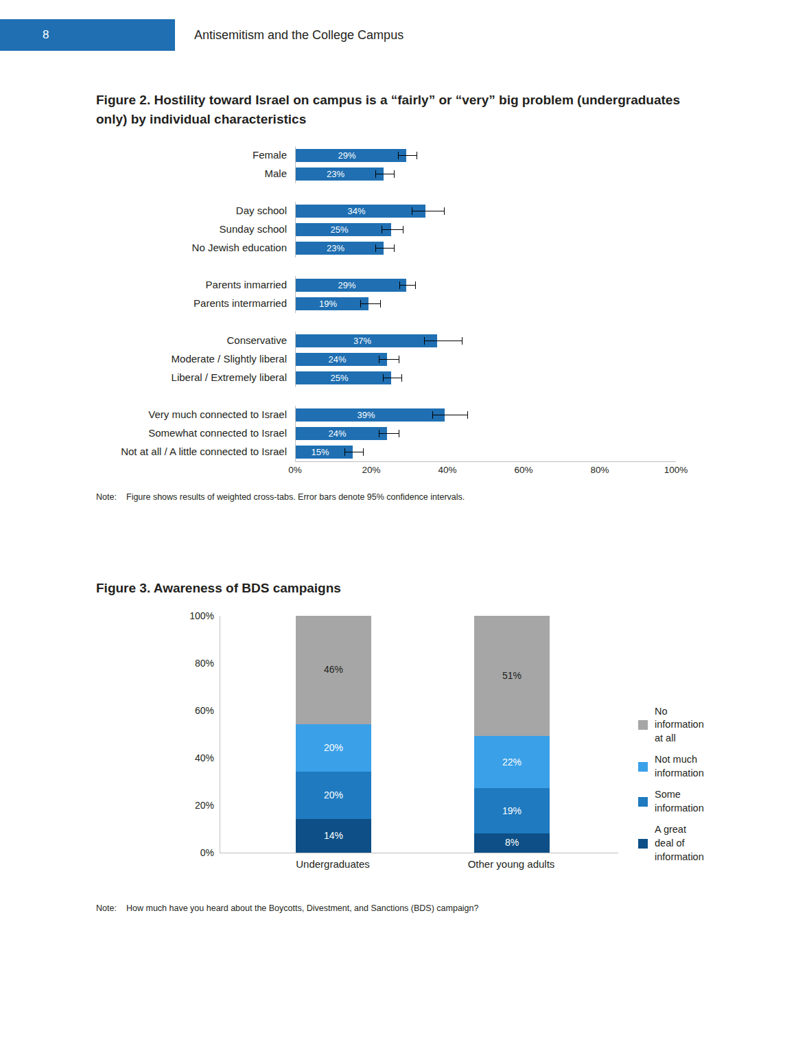8
Antisemitism and the College Campus
Figure 2. Hostility toward Israel on campus is a “fairly” or “very” big problem (undergraduates only) by individual characteristics
Female
29%
Male
23%
Day school
34%
Sunday school
25%
No Jewish education
23%
Parents inmarried
29%
Parents intermarried
19%
Conservative
37%
Moderate / Slightly liberal
24%
Liberal / Extremely liberal
25%
Very much connected to Israel
39%
Somewhat connected to Israel
24%
Not at all / A little connected to Israel
15%
0%
20%
40%
60%
80%
100%
Note: Figure shows results of weighted cross-tabs. Error bars denote 95% confidence intervals.
Figure 3. Awareness of BDS campaigns
100%
80%
60%
40%
20%
0%
46%
20%
20%
14%
51%
22%
19%
8%
Undergraduates
Other young adults
No information at all
Not much information
Some information
A great deal of information
Note: How much have you heard about the Boycotts, Divestment, and Sanctions (BDS) campaign?